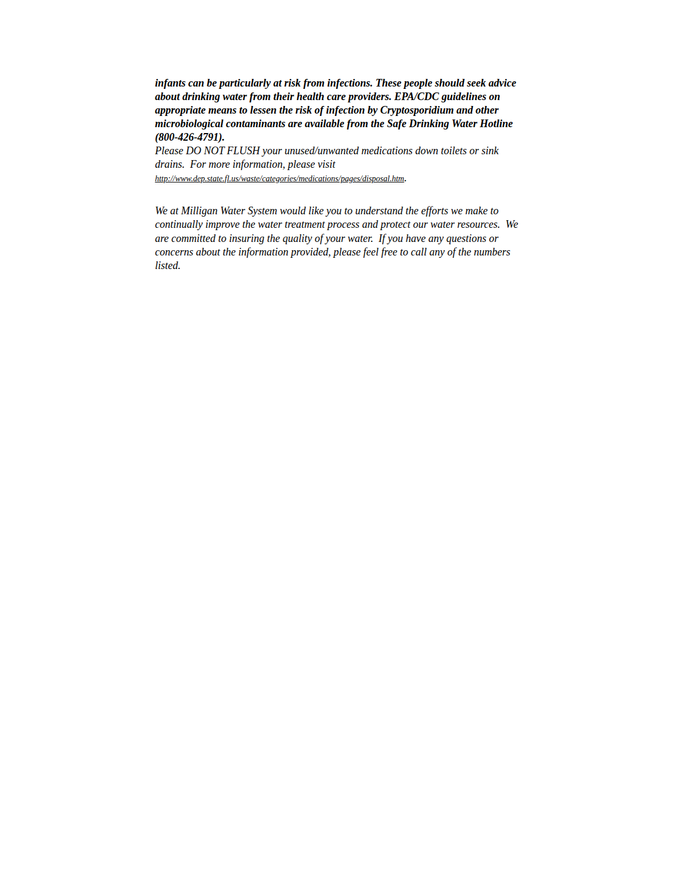infants can be particularly at risk from infections. These people should seek advice about drinking water from their health care providers. EPA/CDC guidelines on appropriate means to lessen the risk of infection by Cryptosporidium and other microbiological contaminants are available from the Safe Drinking Water Hotline (800-426-4791).
Please DO NOT FLUSH your unused/unwanted medications down toilets or sink drains. For more information, please visit http://www.dep.state.fl.us/waste/categories/medications/pages/disposal.htm.
We at Milligan Water System would like you to understand the efforts we make to continually improve the water treatment process and protect our water resources. We are committed to insuring the quality of your water. If you have any questions or concerns about the information provided, please feel free to call any of the numbers listed.